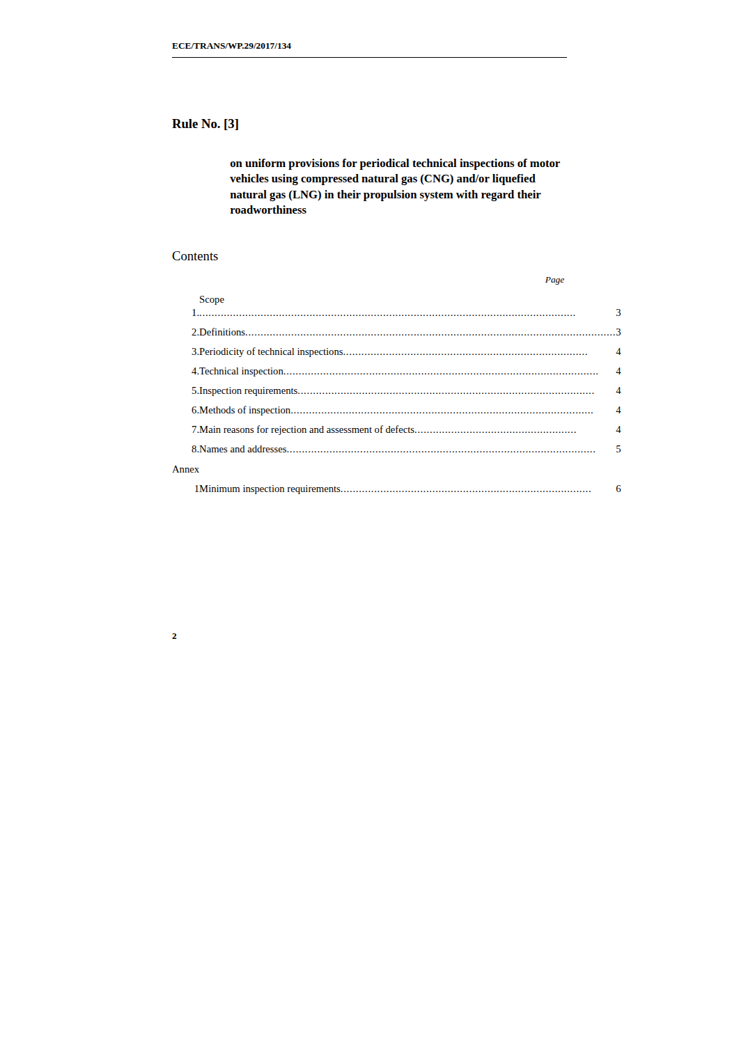ECE/TRANS/WP.29/2017/134
Rule No. [3]
on uniform provisions for periodical technical inspections of motor vehicles using compressed natural gas (CNG) and/or liquefied natural gas (LNG) in their propulsion system with regard their roadworthiness
Contents
Page
| 1. | Scope ........................................................................................................................... | 3 |
| 2. | Definitions ......................................................................................................................... | 3 |
| 3. | Periodicity of technical inspections ................................................................................ | 4 |
| 4. | Technical inspection ....................................................................................................... | 4 |
| 5. | Inspection requirements ................................................................................................. | 4 |
| 6. | Methods of inspection ................................................................................................... | 4 |
| 7. | Main reasons for rejection and assessment of defects ..................................................... | 4 |
| 8. | Names and addresses ..................................................................................................... | 5 |
| Annex | | |
| 1 | Minimum inspection requirements .................................................................................. | 6 |
2